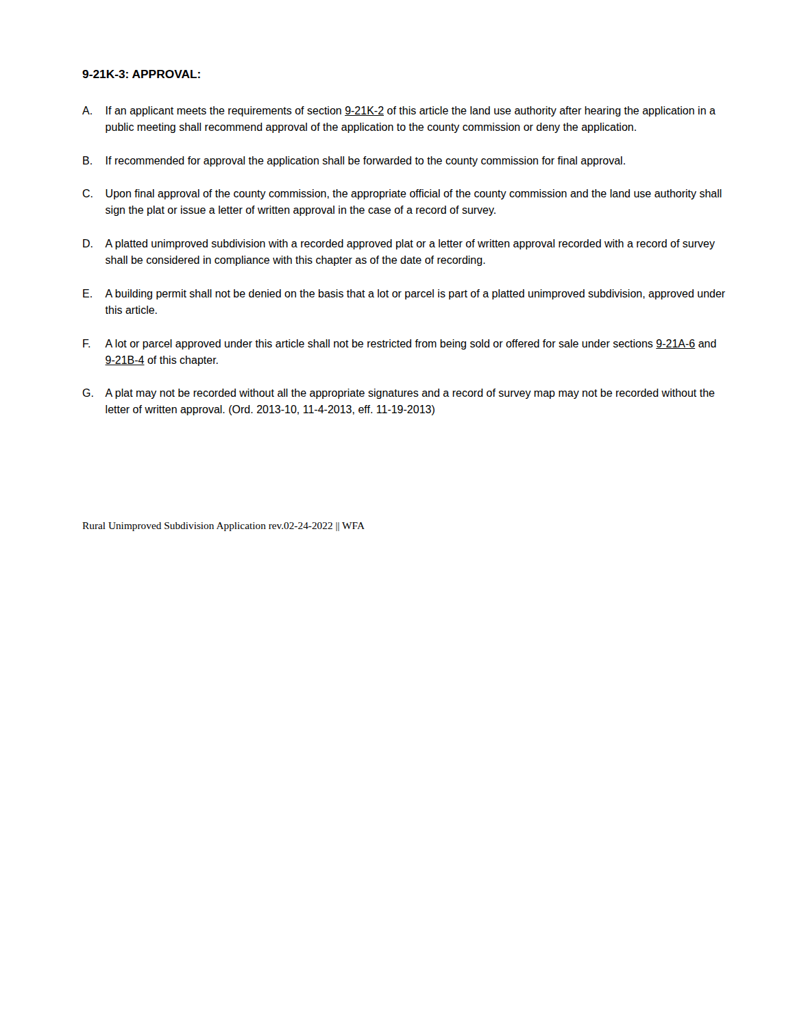9-21K-3: APPROVAL:
A. If an applicant meets the requirements of section 9-21K-2 of this article the land use authority after hearing the application in a public meeting shall recommend approval of the application to the county commission or deny the application.
B. If recommended for approval the application shall be forwarded to the county commission for final approval.
C. Upon final approval of the county commission, the appropriate official of the county commission and the land use authority shall sign the plat or issue a letter of written approval in the case of a record of survey.
D. A platted unimproved subdivision with a recorded approved plat or a letter of written approval recorded with a record of survey shall be considered in compliance with this chapter as of the date of recording.
E. A building permit shall not be denied on the basis that a lot or parcel is part of a platted unimproved subdivision, approved under this article.
F. A lot or parcel approved under this article shall not be restricted from being sold or offered for sale under sections 9-21A-6 and 9-21B-4 of this chapter.
G. A plat may not be recorded without all the appropriate signatures and a record of survey map may not be recorded without the letter of written approval. (Ord. 2013-10, 11-4-2013, eff. 11-19-2013)
Rural Unimproved Subdivision Application rev.02-24-2022 || WFA